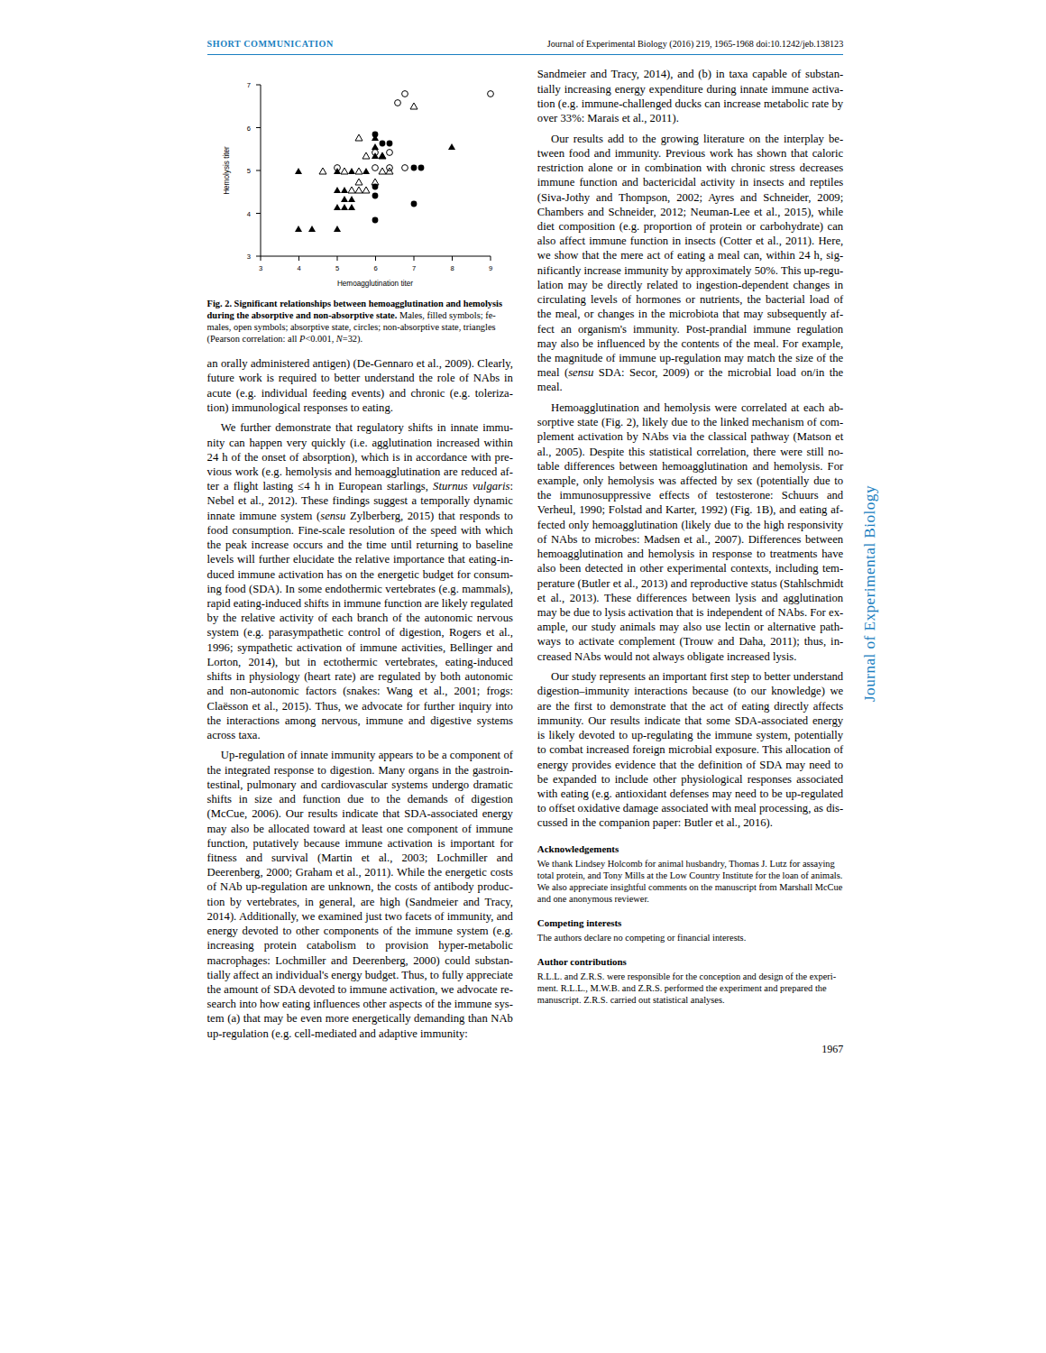Short Communication
Journal of Experimental Biology (2016) 219, 1965-1968 doi:10.1242/jeb.138123
3 4 5 6 7 3 4 5 6 7 8 9 Hemoagglutination titer Hemolysis titer
Fig. 2. Significant relationships between hemoagglutination and hemolysis during the absorptive and non-absorptive state. Males, filled symbols; females, open symbols; absorptive state, circles; non-absorptive state, triangles (Pearson correlation: all P<0.001, N=32).
an orally administered antigen) (De-Gennaro et al., 2009). Clearly, future work is required to better understand the role of NAbs in acute (e.g. individual feeding events) and chronic (e.g. tolerization) immunological responses to eating.
We further demonstrate that regulatory shifts in innate immunity can happen very quickly (i.e. agglutination increased within 24 h of the onset of absorption), which is in accordance with previous work (e.g. hemolysis and hemoagglutination are reduced after a flight lasting ≤4 h in European starlings, Sturnus vulgaris: Nebel et al., 2012). These findings suggest a temporally dynamic innate immune system (sensu Zylberberg, 2015) that responds to food consumption. Fine-scale resolution of the speed with which the peak increase occurs and the time until returning to baseline levels will further elucidate the relative importance that eating-induced immune activation has on the energetic budget for consuming food (SDA). In some endothermic vertebrates (e.g. mammals), rapid eating-induced shifts in immune function are likely regulated by the relative activity of each branch of the autonomic nervous system (e.g. parasympathetic control of digestion, Rogers et al., 1996; sympathetic activation of immune activities, Bellinger and Lorton, 2014), but in ectothermic vertebrates, eating-induced shifts in physiology (heart rate) are regulated by both autonomic and non-autonomic factors (snakes: Wang et al., 2001; frogs: Claësson et al., 2015). Thus, we advocate for further inquiry into the interactions among nervous, immune and digestive systems across taxa.
Up-regulation of innate immunity appears to be a component of the integrated response to digestion. Many organs in the gastrointestinal, pulmonary and cardiovascular systems undergo dramatic shifts in size and function due to the demands of digestion (McCue, 2006). Our results indicate that SDA-associated energy may also be allocated toward at least one component of immune function, putatively because immune activation is important for fitness and survival (Martin et al., 2003; Lochmiller and Deerenberg, 2000; Graham et al., 2011). While the energetic costs of NAb up-regulation are unknown, the costs of antibody production by vertebrates, in general, are high (Sandmeier and Tracy, 2014). Additionally, we examined just two facets of immunity, and energy devoted to other components of the immune system (e.g. increasing protein catabolism to provision hyper-metabolic macrophages: Lochmiller and Deerenberg, 2000) could substantially affect an individual's energy budget. Thus, to fully appreciate the amount of SDA devoted to immune activation, we advocate research into how eating influences other aspects of the immune system (a) that may be even more energetically demanding than NAb up-regulation (e.g. cell-mediated and adaptive immunity:
Sandmeier and Tracy, 2014), and (b) in taxa capable of substantially increasing energy expenditure during innate immune activation (e.g. immune-challenged ducks can increase metabolic rate by over 33%: Marais et al., 2011).
Our results add to the growing literature on the interplay between food and immunity. Previous work has shown that caloric restriction alone or in combination with chronic stress decreases immune function and bactericidal activity in insects and reptiles (Siva-Jothy and Thompson, 2002; Ayres and Schneider, 2009; Chambers and Schneider, 2012; Neuman-Lee et al., 2015), while diet composition (e.g. proportion of protein or carbohydrate) can also affect immune function in insects (Cotter et al., 2011). Here, we show that the mere act of eating a meal can, within 24 h, significantly increase immunity by approximately 50%. This up-regulation may be directly related to ingestion-dependent changes in circulating levels of hormones or nutrients, the bacterial load of the meal, or changes in the microbiota that may subsequently affect an organism's immunity. Post-prandial immune regulation may also be influenced by the contents of the meal. For example, the magnitude of immune up-regulation may match the size of the meal (sensu SDA: Secor, 2009) or the microbial load on/in the meal.
Hemoagglutination and hemolysis were correlated at each absorptive state (Fig. 2), likely due to the linked mechanism of complement activation by NAbs via the classical pathway (Matson et al., 2005). Despite this statistical correlation, there were still notable differences between hemoagglutination and hemolysis. For example, only hemolysis was affected by sex (potentially due to the immunosuppressive effects of testosterone: Schuurs and Verheul, 1990; Folstad and Karter, 1992) (Fig. 1B), and eating affected only hemoagglutination (likely due to the high responsivity of NAbs to microbes: Madsen et al., 2007). Differences between hemoagglutination and hemolysis in response to treatments have also been detected in other experimental contexts, including temperature (Butler et al., 2013) and reproductive status (Stahlschmidt et al., 2013). These differences between lysis and agglutination may be due to lysis activation that is independent of NAbs. For example, our study animals may also use lectin or alternative pathways to activate complement (Trouw and Daha, 2011); thus, increased NAbs would not always obligate increased lysis.
Our study represents an important first step to better understand digestion–immunity interactions because (to our knowledge) we are the first to demonstrate that the act of eating directly affects immunity. Our results indicate that some SDA-associated energy is likely devoted to up-regulating the immune system, potentially to combat increased foreign microbial exposure. This allocation of energy provides evidence that the definition of SDA may need to be expanded to include other physiological responses associated with eating (e.g. antioxidant defenses may need to be up-regulated to offset oxidative damage associated with meal processing, as discussed in the companion paper: Butler et al., 2016).
Acknowledgements
We thank Lindsey Holcomb for animal husbandry, Thomas J. Lutz for assaying total protein, and Tony Mills at the Low Country Institute for the loan of animals. We also appreciate insightful comments on the manuscript from Marshall McCue and one anonymous reviewer.
Competing interests
The authors declare no competing or financial interests.
Author contributions
R.L.L. and Z.R.S. were responsible for the conception and design of the experiment. R.L.L., M.W.B. and Z.R.S. performed the experiment and prepared the manuscript. Z.R.S. carried out statistical analyses.
Journal of Experimental Biology
1967